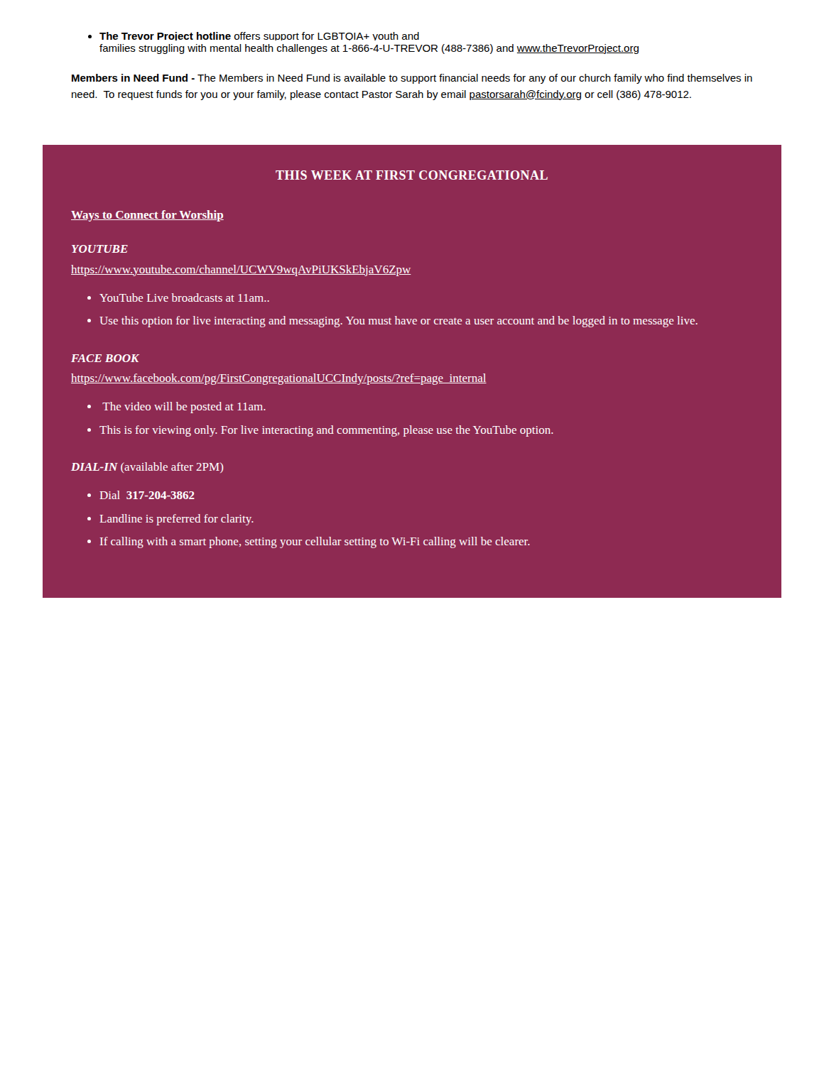The Trevor Project hotline offers support for LGBTQIA+ youth and families struggling with mental health challenges at 1-866-4-U-TREVOR (488-7386) and www.theTrevorProject.org
Members in Need Fund - The Members in Need Fund is available to support financial needs for any of our church family who find themselves in need. To request funds for you or your family, please contact Pastor Sarah by email pastorsarah@fcindy.org or cell (386) 478-9012.
THIS WEEK AT FIRST CONGREGATIONAL
Ways to Connect for Worship
YOUTUBE
https://www.youtube.com/channel/UCWV9wqAvPiUKSkEbjaV6Zpw
YouTube Live broadcasts at 11am..
Use this option for live interacting and messaging. You must have or create a user account and be logged in to message live.
FACE BOOK
https://www.facebook.com/pg/FirstCongregationalUCCIndy/posts/?ref=page_internal
The video will be posted at 11am.
This is for viewing only. For live interacting and commenting, please use the YouTube option.
DIAL-IN (available after 2PM)
Dial 317-204-3862
Landline is preferred for clarity.
If calling with a smart phone, setting your cellular setting to Wi-Fi calling will be clearer.